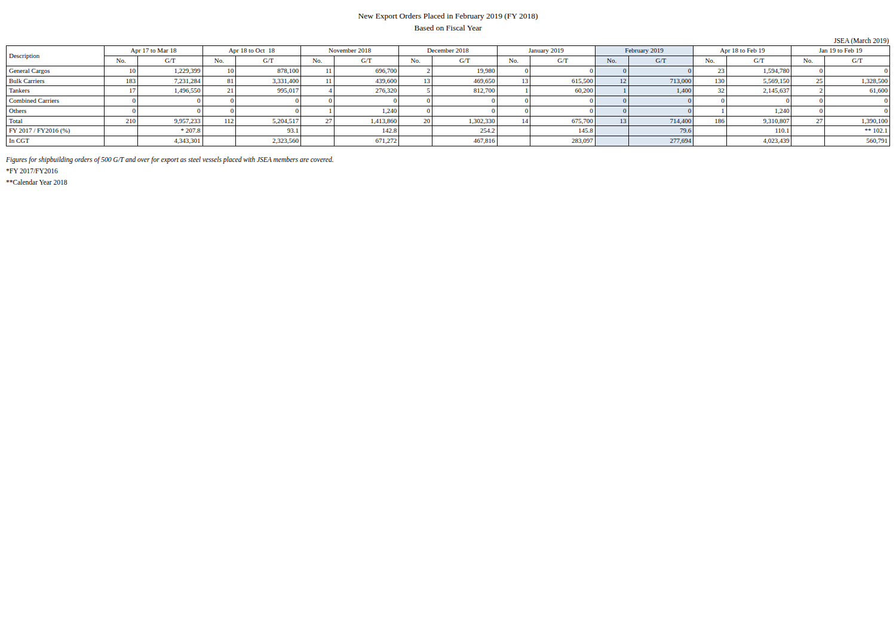New Export Orders Placed in February 2019 (FY 2018)
Based on Fiscal Year
JSEA (March 2019)
| Description | Apr 17 to Mar 18 | Apr 18 to Oct 18 | November 2018 | December 2018 | January 2019 | February 2019 | Apr 18 to Feb 19 | Jan 19 to Feb 19 |
| --- | --- | --- | --- | --- | --- | --- | --- | --- |
| No. | G/T | No. | G/T | No. | G/T | No. | G/T | No. | G/T | No. | G/T | No. | G/T | No. | G/T |
| General Cargos | 10 | 1,229,399 | 10 | 878,100 | 11 | 696,700 | 2 | 19,980 | 0 | 0 | 0 | 0 | 23 | 1,594,780 | 0 | 0 |
| Bulk Carriers | 183 | 7,231,284 | 81 | 3,331,400 | 11 | 439,600 | 13 | 469,650 | 13 | 615,500 | 12 | 713,000 | 130 | 5,569,150 | 25 | 1,328,500 |
| Tankers | 17 | 1,496,550 | 21 | 995,017 | 4 | 276,320 | 5 | 812,700 | 1 | 60,200 | 1 | 1,400 | 32 | 2,145,637 | 2 | 61,600 |
| Combined Carriers | 0 | 0 | 0 | 0 | 0 | 0 | 0 | 0 | 0 | 0 | 0 | 0 | 0 | 0 | 0 | 0 |
| Others | 0 | 0 | 0 | 0 | 1 | 1,240 | 0 | 0 | 0 | 0 | 0 | 0 | 1 | 1,240 | 0 | 0 |
| Total | 210 | 9,957,233 | 112 | 5,204,517 | 27 | 1,413,860 | 20 | 1,302,330 | 14 | 675,700 | 13 | 714,400 | 186 | 9,310,807 | 27 | 1,390,100 |
| FY 2017 / FY2016 (%) | | * 207.8 | | 93.1 | | 142.8 | | 254.2 | | 145.8 | | 79.6 | | 110.1 | | ** 102.1 |
| In CGT | | 4,343,301 | | 2,323,560 | | 671,272 | | 467,816 | | 283,097 | | 277,694 | | 4,023,439 | | 560,791 |
Figures for shipbuilding orders of 500 G/T and over for export as steel vessels placed with JSEA members are covered.
*FY 2017/FY2016
**Calendar Year 2018